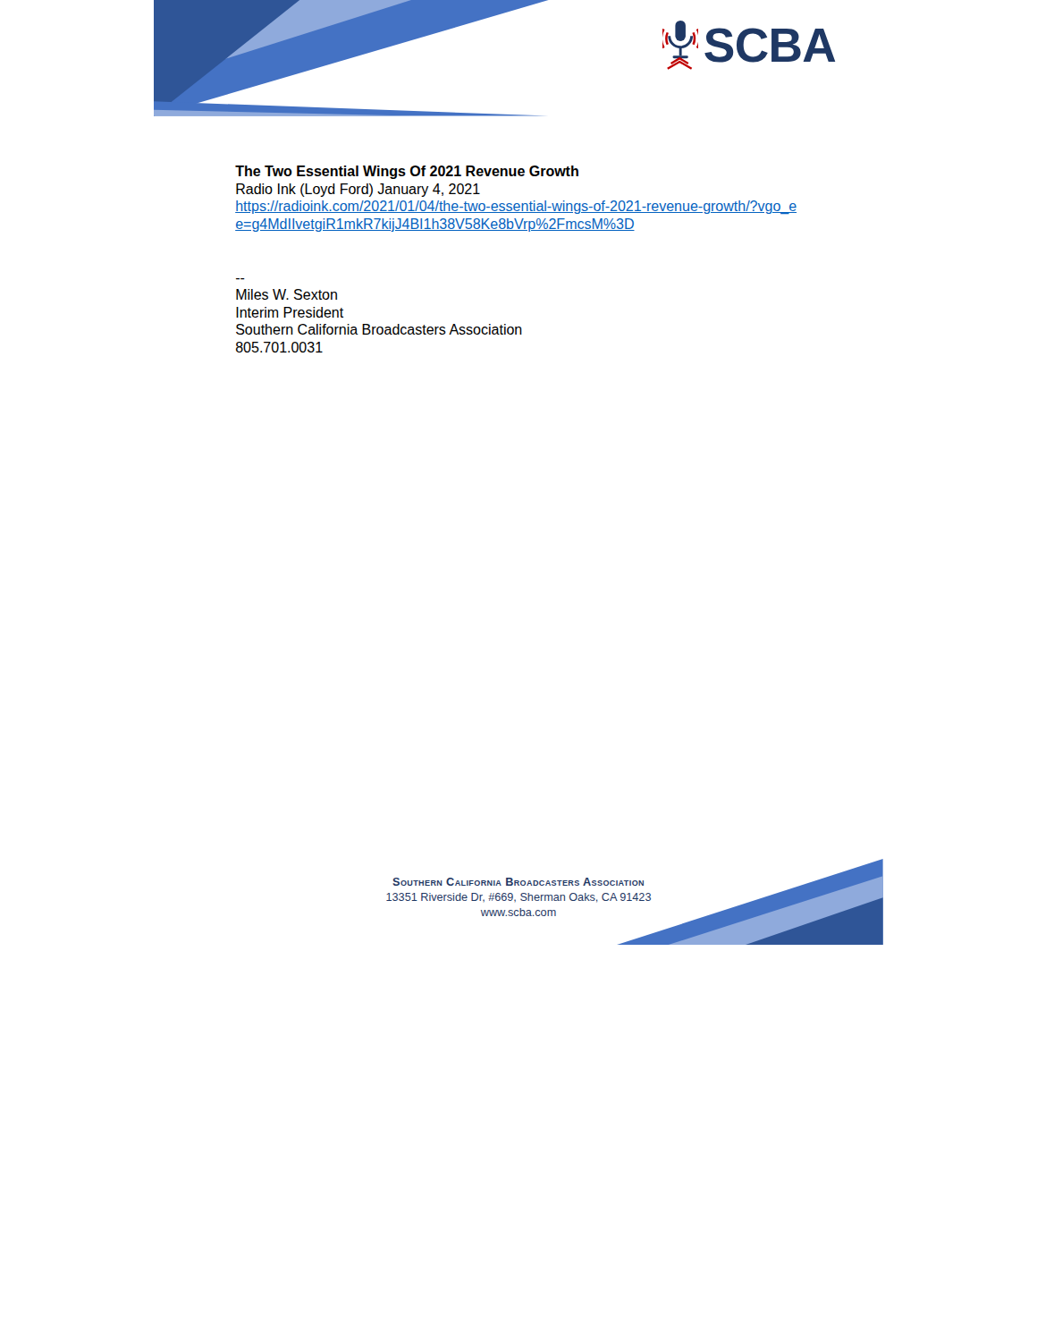SCBA
The Two Essential Wings Of 2021 Revenue Growth
Radio Ink (Loyd Ford) January 4, 2021
https://radioink.com/2021/01/04/the-two-essential-wings-of-2021-revenue-growth/?vgo_ee=g4MdIIvetgiR1mkR7kijJ4BI1h38V58Ke8bVrp%2FmcsM%3D
--
Miles W. Sexton
Interim President
Southern California Broadcasters Association
805.701.0031
Southern California Broadcasters Association
13351 Riverside Dr, #669, Sherman Oaks, CA 91423
www.scba.com